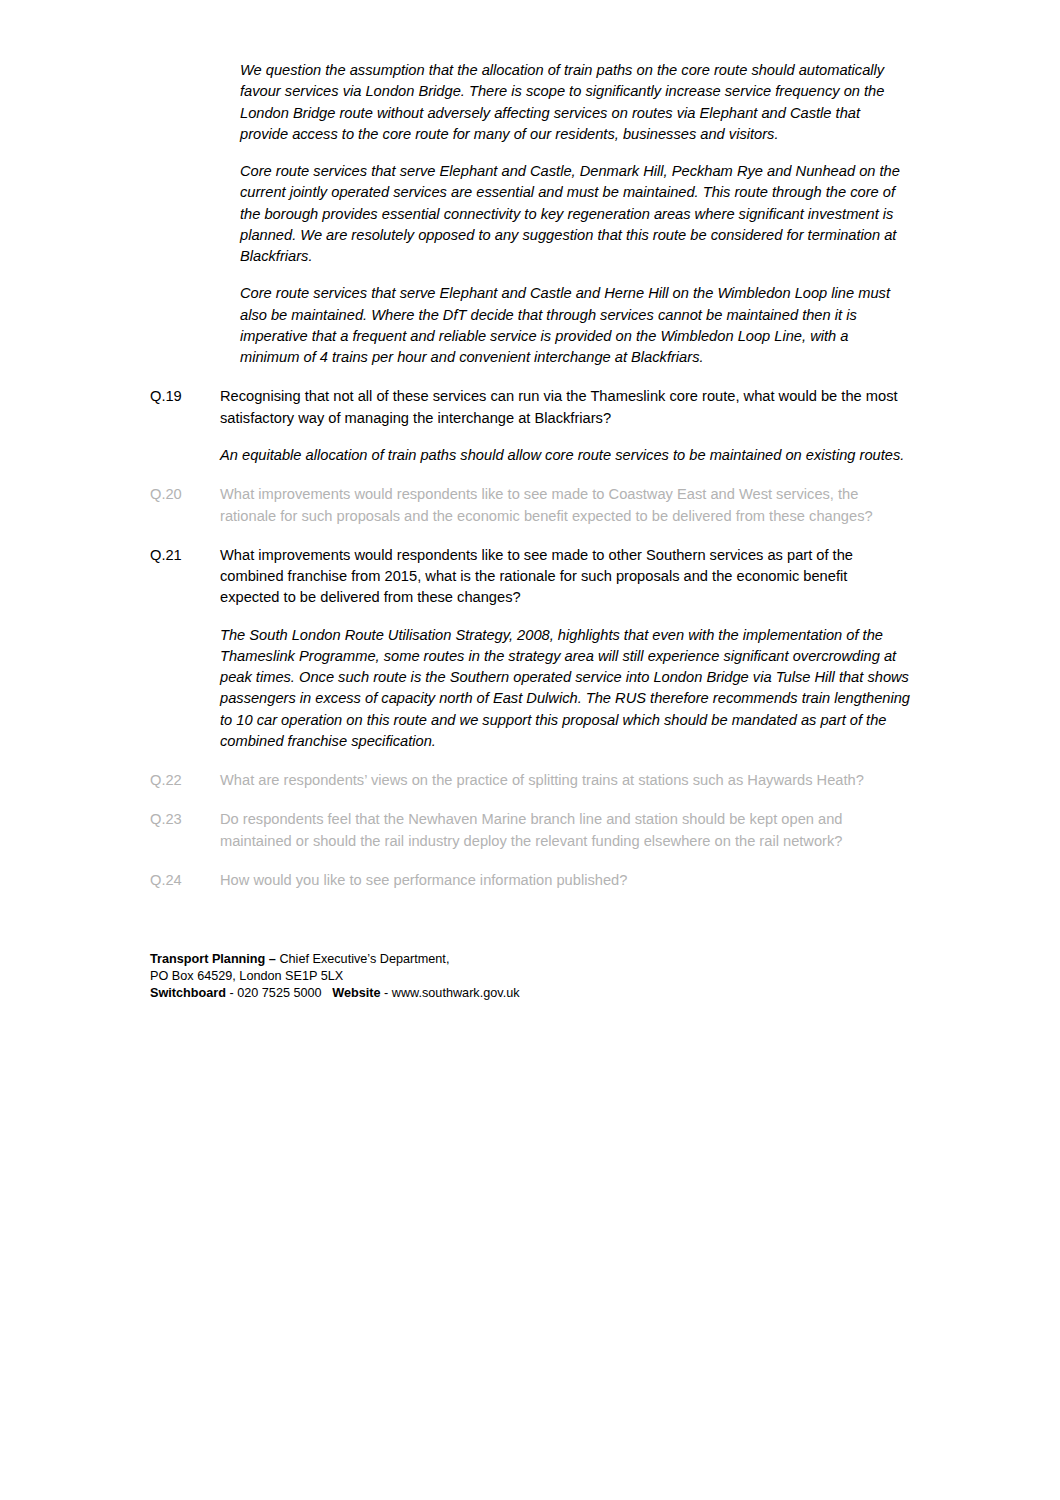We question the assumption that the allocation of train paths on the core route should automatically favour services via London Bridge. There is scope to significantly increase service frequency on the London Bridge route without adversely affecting services on routes via Elephant and Castle that provide access to the core route for many of our residents, businesses and visitors.
Core route services that serve Elephant and Castle, Denmark Hill, Peckham Rye and Nunhead on the current jointly operated services are essential and must be maintained. This route through the core of the borough provides essential connectivity to key regeneration areas where significant investment is planned. We are resolutely opposed to any suggestion that this route be considered for termination at Blackfriars.
Core route services that serve Elephant and Castle and Herne Hill on the Wimbledon Loop line must also be maintained. Where the DfT decide that through services cannot be maintained then it is imperative that a frequent and reliable service is provided on the Wimbledon Loop Line, with a minimum of 4 trains per hour and convenient interchange at Blackfriars.
Q.19
Recognising that not all of these services can run via the Thameslink core route, what would be the most satisfactory way of managing the interchange at Blackfriars?
An equitable allocation of train paths should allow core route services to be maintained on existing routes.
Q.20
What improvements would respondents like to see made to Coastway East and West services, the rationale for such proposals and the economic benefit expected to be delivered from these changes?
Q.21
What improvements would respondents like to see made to other Southern services as part of the combined franchise from 2015, what is the rationale for such proposals and the economic benefit expected to be delivered from these changes?
The South London Route Utilisation Strategy, 2008, highlights that even with the implementation of the Thameslink Programme, some routes in the strategy area will still experience significant overcrowding at peak times. Once such route is the Southern operated service into London Bridge via Tulse Hill that shows passengers in excess of capacity north of East Dulwich. The RUS therefore recommends train lengthening to 10 car operation on this route and we support this proposal which should be mandated as part of the combined franchise specification.
Q.22
What are respondents’ views on the practice of splitting trains at stations such as Haywards Heath?
Q.23
Do respondents feel that the Newhaven Marine branch line and station should be kept open and maintained or should the rail industry deploy the relevant funding elsewhere on the rail network?
Q.24
How would you like to see performance information published?
Transport Planning – Chief Executive’s Department,
PO Box 64529, London SE1P 5LX
Switchboard - 020 7525 5000 Website - www.southwark.gov.uk